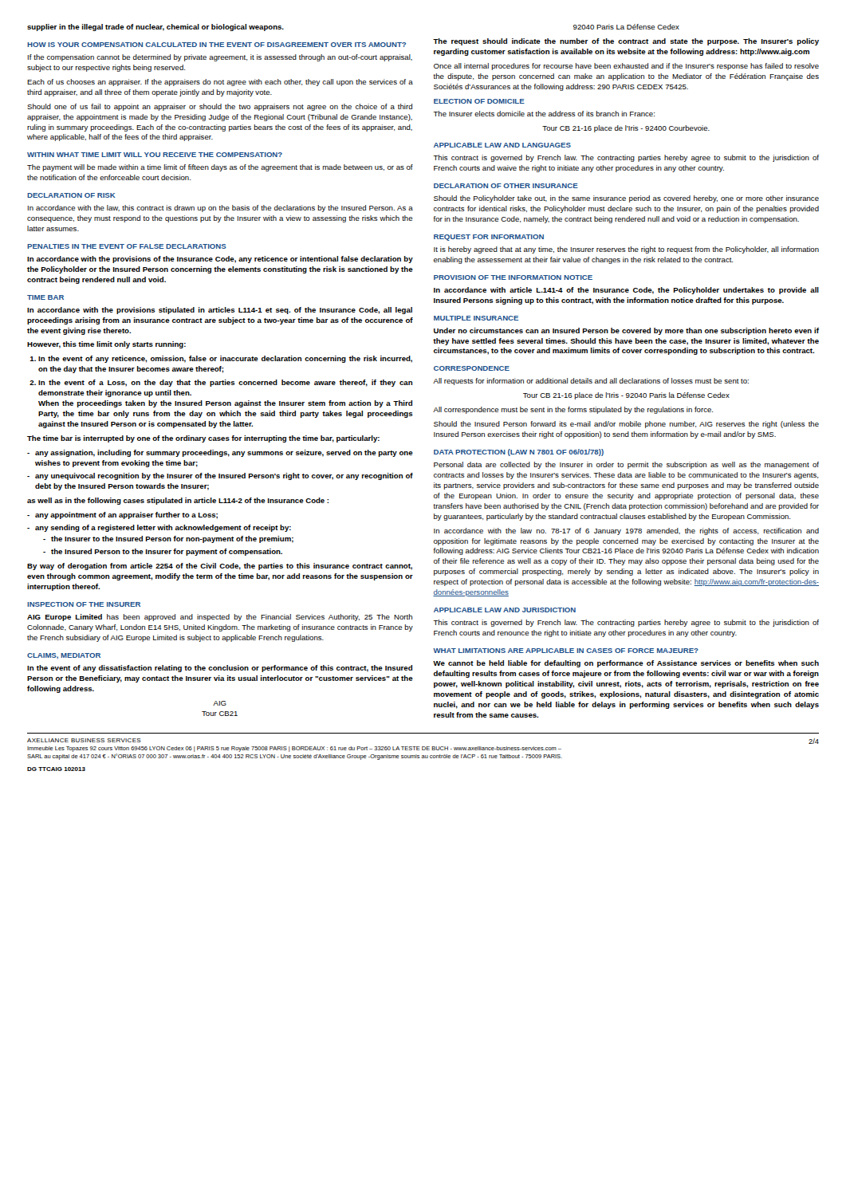supplier in the illegal trade of nuclear, chemical or biological weapons.
HOW IS YOUR COMPENSATION CALCULATED IN THE EVENT OF DISAGREEMENT OVER ITS AMOUNT?
If the compensation cannot be determined by private agreement, it is assessed through an out-of-court appraisal, subject to our respective rights being reserved.
Each of us chooses an appraiser. If the appraisers do not agree with each other, they call upon the services of a third appraiser, and all three of them operate jointly and by majority vote.
Should one of us fail to appoint an appraiser or should the two appraisers not agree on the choice of a third appraiser, the appointment is made by the Presiding Judge of the Regional Court (Tribunal de Grande Instance), ruling in summary proceedings. Each of the co-contracting parties bears the cost of the fees of its appraiser, and, where applicable, half of the fees of the third appraiser.
WITHIN WHAT TIME LIMIT WILL YOU RECEIVE THE COMPENSATION?
The payment will be made within a time limit of fifteen days as of the agreement that is made between us, or as of the notification of the enforceable court decision.
DECLARATION OF RISK
In accordance with the law, this contract is drawn up on the basis of the declarations by the Insured Person. As a consequence, they must respond to the questions put by the Insurer with a view to assessing the risks which the latter assumes.
PENALTIES IN THE EVENT OF FALSE DECLARATIONS
In accordance with the provisions of the Insurance Code, any reticence or intentional false declaration by the Policyholder or the Insured Person concerning the elements constituting the risk is sanctioned by the contract being rendered null and void.
TIME BAR
In accordance with the provisions stipulated in articles L114-1 et seq. of the Insurance Code, all legal proceedings arising from an insurance contract are subject to a two-year time bar as of the occurence of the event giving rise thereto.
However, this time limit only starts running:
In the event of any reticence, omission, false or inaccurate declaration concerning the risk incurred, on the day that the Insurer becomes aware thereof;
In the event of a Loss, on the day that the parties concerned become aware thereof, if they can demonstrate their ignorance up until then.
When the proceedings taken by the Insured Person against the Insurer stem from action by a Third Party, the time bar only runs from the day on which the said third party takes legal proceedings against the Insured Person or is compensated by the latter.
The time bar is interrupted by one of the ordinary cases for interrupting the time bar, particularly:
any assignation, including for summary proceedings, any summons or seizure, served on the party one wishes to prevent from evoking the time bar;
any unequivocal recognition by the Insurer of the Insured Person's right to cover, or any recognition of debt by the Insured Person towards the Insurer;
as well as in the following cases stipulated in article L114-2 of the Insurance Code :
any appointment of an appraiser further to a Loss;
any sending of a registered letter with acknowledgement of receipt by:
the Insurer to the Insured Person for non-payment of the premium;
the Insured Person to the Insurer for payment of compensation.
By way of derogation from article 2254 of the Civil Code, the parties to this insurance contract cannot, even through common agreement, modify the term of the time bar, nor add reasons for the suspension or interruption thereof.
INSPECTION OF THE INSURER
AIG Europe Limited has been approved and inspected by the Financial Services Authority, 25 The North Colonnade, Canary Wharf, London E14 5HS, United Kingdom. The marketing of insurance contracts in France by the French subsidiary of AIG Europe Limited is subject to applicable French regulations.
CLAIMS, MEDIATOR
In the event of any dissatisfaction relating to the conclusion or performance of this contract, the Insured Person or the Beneficiary, may contact the Insurer via its usual interlocutor or "customer services" at the following address.
AIG
Tour CB21
92040 Paris La Défense Cedex
The request should indicate the number of the contract and state the purpose. The Insurer's policy regarding customer satisfaction is available on its website at the following address: http://www.aig.com
Once all internal procedures for recourse have been exhausted and if the Insurer's response has failed to resolve the dispute, the person concerned can make an application to the Mediator of the Fédération Française des Sociétés d'Assurances at the following address: 290 PARIS CEDEX 75425.
ELECTION OF DOMICILE
The Insurer elects domicile at the address of its branch in France:
Tour CB 21-16 place de l'Iris - 92400 Courbevoie.
APPLICABLE LAW AND LANGUAGES
This contract is governed by French law. The contracting parties hereby agree to submit to the jurisdiction of French courts and waive the right to initiate any other procedures in any other country.
DECLARATION OF OTHER INSURANCE
Should the Policyholder take out, in the same insurance period as covered hereby, one or more other insurance contracts for identical risks, the Policyholder must declare such to the Insurer, on pain of the penalties provided for in the Insurance Code, namely, the contract being rendered null and void or a reduction in compensation.
REQUEST FOR INFORMATION
It is hereby agreed that at any time, the Insurer reserves the right to request from the Policyholder, all information enabling the assessement at their fair value of changes in the risk related to the contract.
PROVISION OF THE INFORMATION NOTICE
In accordance with article L.141-4 of the Insurance Code, the Policyholder undertakes to provide all Insured Persons signing up to this contract, with the information notice drafted for this purpose.
MULTIPLE INSURANCE
Under no circumstances can an Insured Person be covered by more than one subscription hereto even if they have settled fees several times. Should this have been the case, the Insurer is limited, whatever the circumstances, to the cover and maximum limits of cover corresponding to subscription to this contract.
CORRESPONDENCE
All requests for information or additional details and all declarations of losses must be sent to:
Tour CB 21-16 place de l'Iris - 92040 Paris la Défense Cedex
All correspondence must be sent in the forms stipulated by the regulations in force.
Should the Insured Person forward its e-mail and/or mobile phone number, AIG reserves the right (unless the Insured Person exercises their right of opposition) to send them information by e-mail and/or by SMS.
DATA PROTECTION (law N 7801 of 06/01/78))
Personal data are collected by the Insurer in order to permit the subscription as well as the management of contracts and losses by the Insurer's services. These data are liable to be communicated to the Insurer's agents, its partners, service providers and sub-contractors for these same end purposes and may be transferred outside of the European Union. In order to ensure the security and appropriate protection of personal data, these transfers have been authorised by the CNIL (French data protection commission) beforehand and are provided for by guarantees, particularly by the standard contractual clauses established by the European Commission.
In accordance with the law no. 78-17 of 6 January 1978 amended, the rights of access, rectification and opposition for legitimate reasons by the people concerned may be exercised by contacting the Insurer at the following address: AIG Service Clients Tour CB21-16 Place de l'Iris 92040 Paris La Défense Cedex with indication of their file reference as well as a copy of their ID. They may also oppose their personal data being used for the purposes of commercial prospecting, merely by sending a letter as indicated above. The Insurer's policy in respect of protection of personal data is accessible at the following website: http://www.aig.com/fr-protection-des-données-personnelles
APPLICABLE LAW AND JURISDICTION
This contract is governed by French law. The contracting parties hereby agree to submit to the jurisdiction of French courts and renounce the right to initiate any other procedures in any other country.
WHAT LIMITATIONS ARE APPLICABLE IN CASES OF FORCE MAJEURE?
We cannot be held liable for defaulting on performance of Assistance services or benefits when such defaulting results from cases of force majeure or from the following events: civil war or war with a foreign power, well-known political instability, civil unrest, riots, acts of terrorism, reprisals, restriction on free movement of people and of goods, strikes, explosions, natural disasters, and disintegration of atomic nuclei, and nor can we be held liable for delays in performing services or benefits when such delays result from the same causes.
2/4
AXELLIANCE BUSINESS SERVICES
Immeuble Les Topazes 92 cours Vitton 69456 LYON Cedex 06 | PARIS 5 rue Royale 75008 PARIS | BORDEAUX : 61 rue du Port – 33260 LA TESTE DE BUCH - www.axelliance-business-services.com –
SARL au capital de 417 024 € - N°ORIAS 07 000 307 - www.orias.fr - 404 400 152 RCS LYON - Une société d'Axelliance Groupe -Organisme soumis au contrôle de l'ACP - 61 rue Taitbout - 75009 PARIS.
DG TTCAIG 102013